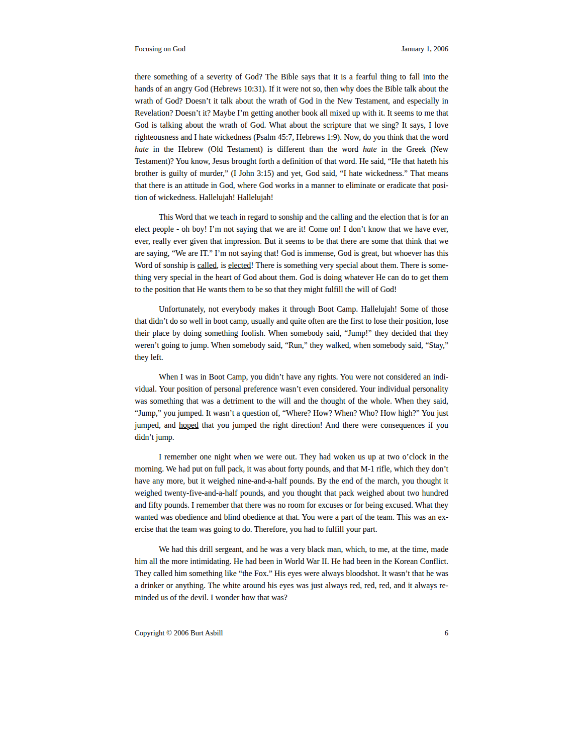Focusing on God
January 1, 2006
there something of a severity of God? The Bible says that it is a fearful thing to fall into the hands of an angry God (Hebrews 10:31). If it were not so, then why does the Bible talk about the wrath of God? Doesn’t it talk about the wrath of God in the New Testament, and especially in Revelation? Doesn’t it? Maybe I’m getting another book all mixed up with it. It seems to me that God is talking about the wrath of God. What about the scripture that we sing? It says, I love righteousness and I hate wickedness (Psalm 45:7, Hebrews 1:9). Now, do you think that the word hate in the Hebrew (Old Testament) is different than the word hate in the Greek (New Testament)? You know, Jesus brought forth a definition of that word. He said, “He that hateth his brother is guilty of murder,” (I John 3:15) and yet, God said, “I hate wickedness.” That means that there is an attitude in God, where God works in a manner to eliminate or eradicate that position of wickedness. Hallelujah! Hallelujah!
This Word that we teach in regard to sonship and the calling and the election that is for an elect people - oh boy! I’m not saying that we are it! Come on! I don’t know that we have ever, ever, really ever given that impression. But it seems to be that there are some that think that we are saying, “We are IT.” I’m not saying that! God is immense, God is great, but whoever has this Word of sonship is called, is elected! There is something very special about them. There is something very special in the heart of God about them. God is doing whatever He can do to get them to the position that He wants them to be so that they might fulfill the will of God!
Unfortunately, not everybody makes it through Boot Camp. Hallelujah! Some of those that didn’t do so well in boot camp, usually and quite often are the first to lose their position, lose their place by doing something foolish. When somebody said, “Jump!” they decided that they weren’t going to jump. When somebody said, “Run,” they walked, when somebody said, “Stay,” they left.
When I was in Boot Camp, you didn’t have any rights. You were not considered an individual. Your position of personal preference wasn’t even considered. Your individual personality was something that was a detriment to the will and the thought of the whole. When they said, “Jump,” you jumped. It wasn’t a question of, “Where? How? When? Who? How high?” You just jumped, and hoped that you jumped the right direction! And there were consequences if you didn’t jump.
I remember one night when we were out. They had woken us up at two o’clock in the morning. We had put on full pack, it was about forty pounds, and that M-1 rifle, which they don’t have any more, but it weighed nine-and-a-half pounds. By the end of the march, you thought it weighed twenty-five-and-a-half pounds, and you thought that pack weighed about two hundred and fifty pounds. I remember that there was no room for excuses or for being excused. What they wanted was obedience and blind obedience at that. You were a part of the team. This was an exercise that the team was going to do. Therefore, you had to fulfill your part.
We had this drill sergeant, and he was a very black man, which, to me, at the time, made him all the more intimidating. He had been in World War II. He had been in the Korean Conflict. They called him something like “the Fox.” His eyes were always bloodshot. It wasn’t that he was a drinker or anything. The white around his eyes was just always red, red, red, and it always reminded us of the devil. I wonder how that was?
Copyright © 2006 Burt Asbill
6